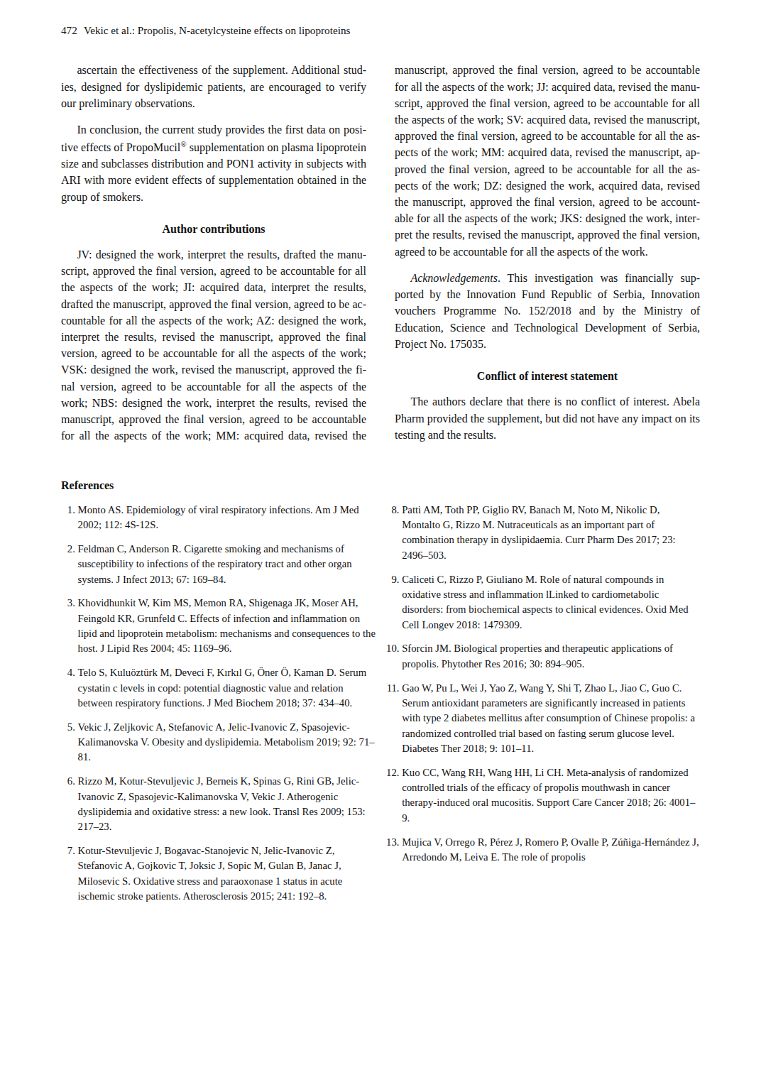472 Vekic et al.: Propolis, N-acetylcysteine effects on lipoproteins
ascertain the effectiveness of the supplement. Additional studies, designed for dyslipidemic patients, are encouraged to verify our preliminary observations.
In conclusion, the current study provides the first data on positive effects of PropoMucil® supplementation on plasma lipoprotein size and subclasses distribution and PON1 activity in subjects with ARI with more evident effects of supplementation obtained in the group of smokers.
Author contributions
JV: designed the work, interpret the results, drafted the manuscript, approved the final version, agreed to be accountable for all the aspects of the work; JI: acquired data, interpret the results, drafted the manuscript, approved the final version, agreed to be accountable for all the aspects of the work; AZ: designed the work, interpret the results, revised the manuscript, approved the final version, agreed to be accountable for all the aspects of the work; VSK: designed the work, revised the manuscript, approved the final version, agreed to be accountable for all the aspects of the work; NBS: designed the work, interpret the results, revised the manuscript, approved the final version, agreed to be accountable for all the aspects of the work; MM: acquired data, revised the manuscript, approved the final version, agreed to be accountable for all the aspects of the work; JJ: acquired data, revised the manuscript, approved the final version, agreed to be accountable for all the aspects of the work; SV: acquired data, revised the manuscript, approved the final version, agreed to be accountable for all the aspects of the work; MM: acquired data, revised the manuscript, approved the final version, agreed to be accountable for all the aspects of the work; DZ: designed the work, acquired data, revised the manuscript, approved the final version, agreed to be accountable for all the aspects of the work; JKS: designed the work, interpret the results, revised the manuscript, approved the final version, agreed to be accountable for all the aspects of the work.
Acknowledgements. This investigation was financially supported by the Innovation Fund Republic of Serbia, Innovation vouchers Programme No. 152/2018 and by the Ministry of Education, Science and Technological Development of Serbia, Project No. 175035.
Conflict of interest statement
The authors declare that there is no conflict of interest. Abela Pharm provided the supplement, but did not have any impact on its testing and the results.
References
Monto AS. Epidemiology of viral respiratory infections. Am J Med 2002; 112: 4S-12S.
Feldman C, Anderson R. Cigarette smoking and mechanisms of susceptibility to infections of the respiratory tract and other organ systems. J Infect 2013; 67: 169–84.
Khovidhunkit W, Kim MS, Memon RA, Shigenaga JK, Moser AH, Feingold KR, Grunfeld C. Effects of infection and inflammation on lipid and lipoprotein metabolism: mechanisms and consequences to the host. J Lipid Res 2004; 45: 1169–96.
Telo S, Kuluöztürk M, Deveci F, Kırkıl G, Öner Ö, Kaman D. Serum cystatin c levels in copd: potential diagnostic value and relation between respiratory functions. J Med Biochem 2018; 37: 434–40.
Vekic J, Zeljkovic A, Stefanovic A, Jelic-Ivanovic Z, Spasojevic-Kalimanovska V. Obesity and dyslipidemia. Metabolism 2019; 92: 71–81.
Rizzo M, Kotur-Stevuljevic J, Berneis K, Spinas G, Rini GB, Jelic-Ivanovic Z, Spasojevic-Kalimanovska V, Vekic J. Atherogenic dyslipidemia and oxidative stress: a new look. Transl Res 2009; 153: 217–23.
Kotur-Stevuljevic J, Bogavac-Stanojevic N, Jelic-Ivanovic Z, Stefanovic A, Gojkovic T, Joksic J, Sopic M, Gulan B, Janac J, Milosevic S. Oxidative stress and paraoxonase 1 status in acute ischemic stroke patients. Atherosclerosis 2015; 241: 192–8.
Patti AM, Toth PP, Giglio RV, Banach M, Noto M, Nikolic D, Montalto G, Rizzo M. Nutraceuticals as an important part of combination therapy in dyslipidaemia. Curr Pharm Des 2017; 23: 2496–503.
Caliceti C, Rizzo P, Giuliano M. Role of natural compounds in oxidative stress and inflammation lLinked to cardiometabolic disorders: from biochemical aspects to clinical evidences. Oxid Med Cell Longev 2018: 1479309.
Sforcin JM. Biological properties and therapeutic applications of propolis. Phytother Res 2016; 30: 894–905.
Gao W, Pu L, Wei J, Yao Z, Wang Y, Shi T, Zhao L, Jiao C, Guo C. Serum antioxidant parameters are significantly increased in patients with type 2 diabetes mellitus after consumption of Chinese propolis: a randomized controlled trial based on fasting serum glucose level. Diabetes Ther 2018; 9: 101–11.
Kuo CC, Wang RH, Wang HH, Li CH. Meta-analysis of randomized controlled trials of the efficacy of propolis mouthwash in cancer therapy-induced oral mucositis. Support Care Cancer 2018; 26: 4001–9.
Mujica V, Orrego R, Pérez J, Romero P, Ovalle P, Zúñiga-Hernández J, Arredondo M, Leiva E. The role of propolis